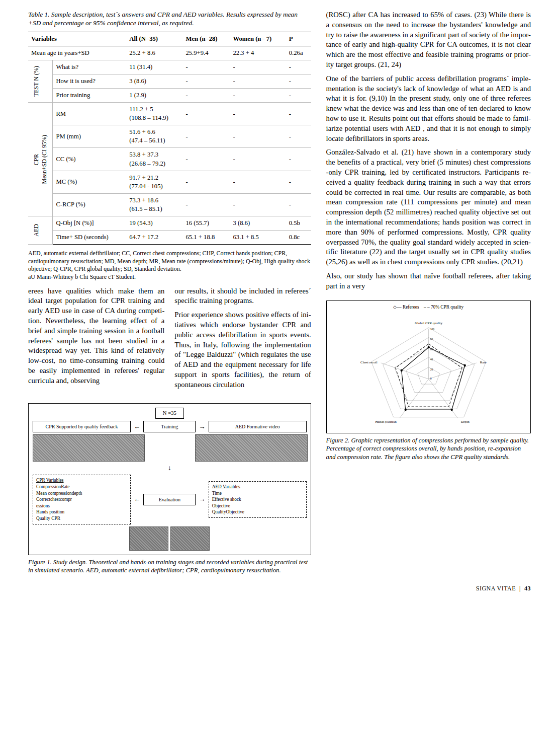Table 1. Sample description, test´s answers and CPR and AED variables. Results expressed by mean +SD and percentage or 95% confidence interval, as required.
| Variables | All (N=35) | Men (n=28) | Women (n= 7) | P |
| --- | --- | --- | --- | --- |
| Mean age in years+SD | 25.2 + 8.6 | 25.9+9.4 | 22.3 + 4 | 0.26a |
| TEST N (%) | What is? | 11 (31.4) | - | - | - |
| How it is used? | 3 (8.6) | - | - | - |
| Prior training | 1 (2.9) | - | - | - |
| CPR Mean+SD (CI 95%) | RM | 111.2 + 5 (108.8 – 114.9) | - | - | - |
| PM (mm) | 51.6 + 6.6 (47.4 – 56.11) | - | - | - |
| CC (%) | 53.8 + 37.3 (26.68 – 79.2) | - | - | - |
| MC (%) | 91.7 + 21.2 (77.04 - 105) | - | - | - |
| C-RCP (%) | 73.3 + 18.6 (61.5 – 85.1) | - | - | - |
| AED | Q-Obj [N (%)] | 19 (54.3) | 16 (55.7) | 3 (8.6) | 0.5b |
| Time+ SD (seconds) | 64.7 + 17.2 | 65.1 + 18.8 | 63.1 + 8.5 | 0.8c |
AED, automatic external defibrillator; CC, Correct chest compressions; CHP, Correct hands position; CPR, cardiopulmonary resuscitation; MD, Mean depth; MR, Mean rate (compressions/minute); Q-Obj, High quality shock objective; Q-CPR, CPR global quality; SD, Standard deviation.
aU Mann-Whitney b Chi Square cT Student.
erees have qualities which make them an ideal target population for CPR training and early AED use in case of CA during competition. Nevertheless, the learning effect of a brief and simple training session in a football referees' sample has not been studied in a widespread way yet. This kind of relatively low-cost, no time-consuming training could be easily implemented in referees' regular curricula and, observing
our results, it should be included in referees´ specific training programs.
Prior experience shows positive effects of initiatives which endorse bystander CPR and public access defibrillation in sports events. Thus, in Italy, following the implementation of "Legge Balduzzi" (which regulates the use of AED and the equipment necessary for life support in sports facilities), the return of spontaneous circulation
N =35
CPR Supported by quality feedback
←
Training
→
AED Formative video
↓
CPR Variables
CompressionRate
Mean compressiondepth
Correctchestcompr
essions
Hands position
Quality CPR
←
Evaluation
→
AED Variables
Time
Effective shock
Objective
QualityObjective
Figure 1. Study design. Theoretical and hands-on training stages and recorded variables during practical test in simulated scenario. AED, automatic external defibrillator; CPR, cardiopulmonary resuscitation.
(ROSC) after CA has increased to 65% of cases. (23) While there is a consensus on the need to increase the bystanders' knowledge and try to raise the awareness in a significant part of society of the importance of early and high-quality CPR for CA outcomes, it is not clear which are the most effective and feasible training programs or priority target groups. (21, 24)
One of the barriers of public access defibrillation programs´ implementation is the society's lack of knowledge of what an AED is and what it is for. (9,10) In the present study, only one of three referees knew what the device was and less than one of ten declared to know how to use it. Results point out that efforts should be made to familiarize potential users with AED , and that it is not enough to simply locate defibrillators in sports areas.
González-Salvado et al. (21) have shown in a contemporary study the benefits of a practical, very brief (5 minutes) chest compressions -only CPR training, led by certificated instructors. Participants received a quality feedback during training in such a way that errors could be corrected in real time. Our results are comparable, as both mean compression rate (111 compressions per minute) and mean compression depth (52 millimetres) reached quality objective set out in the international recommendations; hands position was correct in more than 90% of performed compressions. Mostly, CPR quality overpassed 70%, the quality goal standard widely accepted in scientific literature (22) and the target usually set in CPR quality studies (25,26) as well as in chest compressions only CPR studies. (20,21)
Also, our study has shown that naïve football referees, after taking part in a very
◇— Referees – – 70% CPR quality
Global CPR quality Rate Depth Hands position Chest recoil 100 80 60 40 20 0
Figure 2. Graphic representation of compressions performed by sample quality. Percentage of correct compressions overall, by hands position, re-expansion and compression rate. The figure also shows the CPR quality standards.
SIGNA VITAE | 43